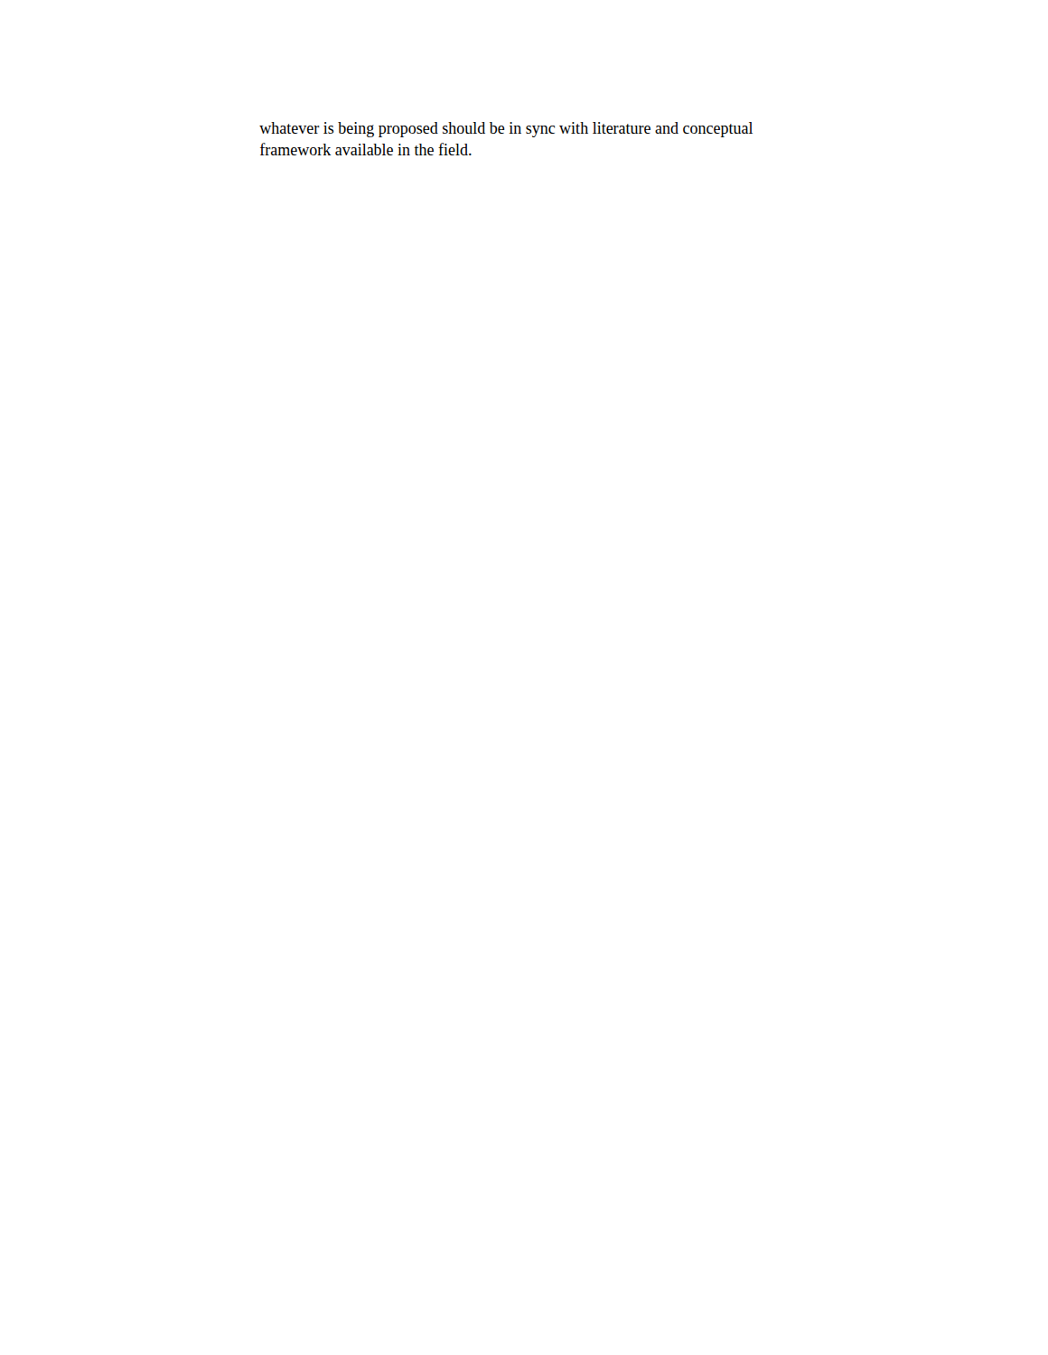whatever is being proposed should be in sync with literature and conceptual framework available in the field.